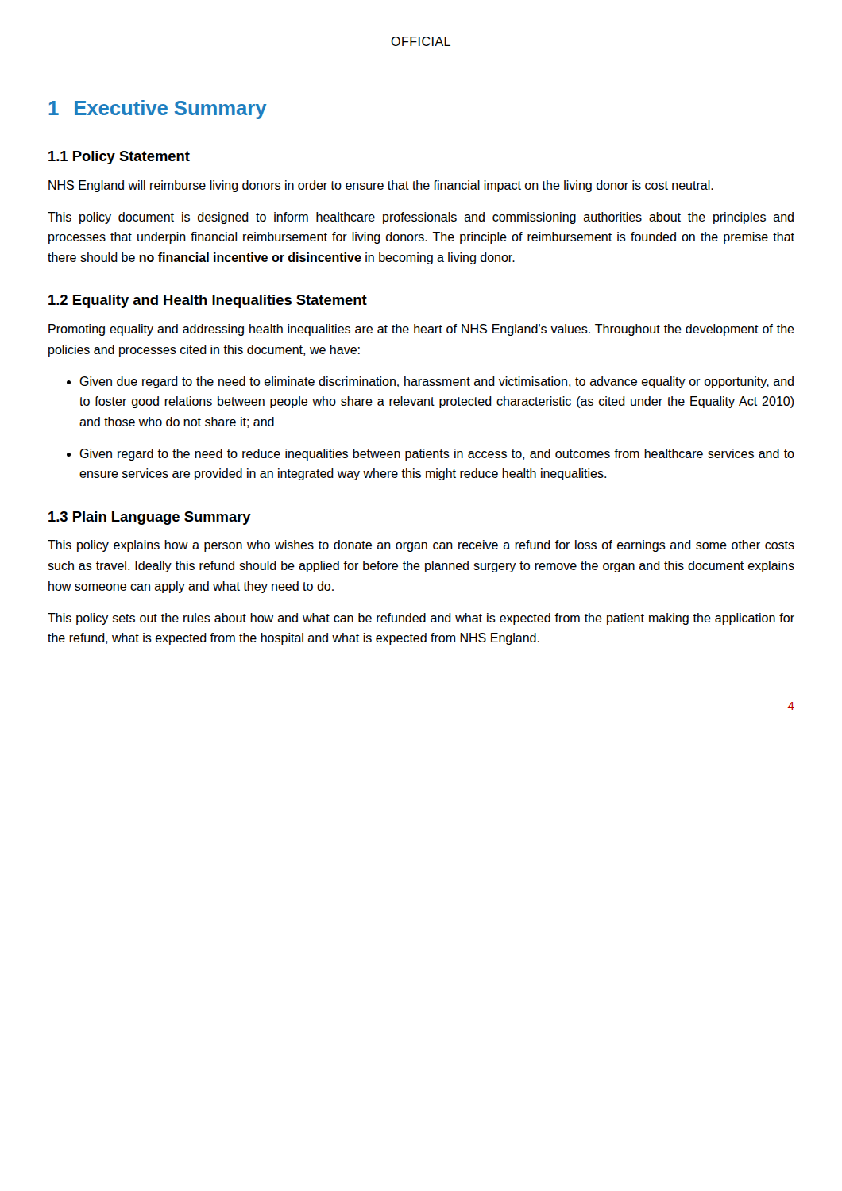OFFICIAL
1 Executive Summary
1.1 Policy Statement
NHS England will reimburse living donors in order to ensure that the financial impact on the living donor is cost neutral.
This policy document is designed to inform healthcare professionals and commissioning authorities about the principles and processes that underpin financial reimbursement for living donors. The principle of reimbursement is founded on the premise that there should be no financial incentive or disincentive in becoming a living donor.
1.2 Equality and Health Inequalities Statement
Promoting equality and addressing health inequalities are at the heart of NHS England's values. Throughout the development of the policies and processes cited in this document, we have:
Given due regard to the need to eliminate discrimination, harassment and victimisation, to advance equality or opportunity, and to foster good relations between people who share a relevant protected characteristic (as cited under the Equality Act 2010) and those who do not share it; and
Given regard to the need to reduce inequalities between patients in access to, and outcomes from healthcare services and to ensure services are provided in an integrated way where this might reduce health inequalities.
1.3 Plain Language Summary
This policy explains how a person who wishes to donate an organ can receive a refund for loss of earnings and some other costs such as travel. Ideally this refund should be applied for before the planned surgery to remove the organ and this document explains how someone can apply and what they need to do.
This policy sets out the rules about how and what can be refunded and what is expected from the patient making the application for the refund, what is expected from the hospital and what is expected from NHS England.
4